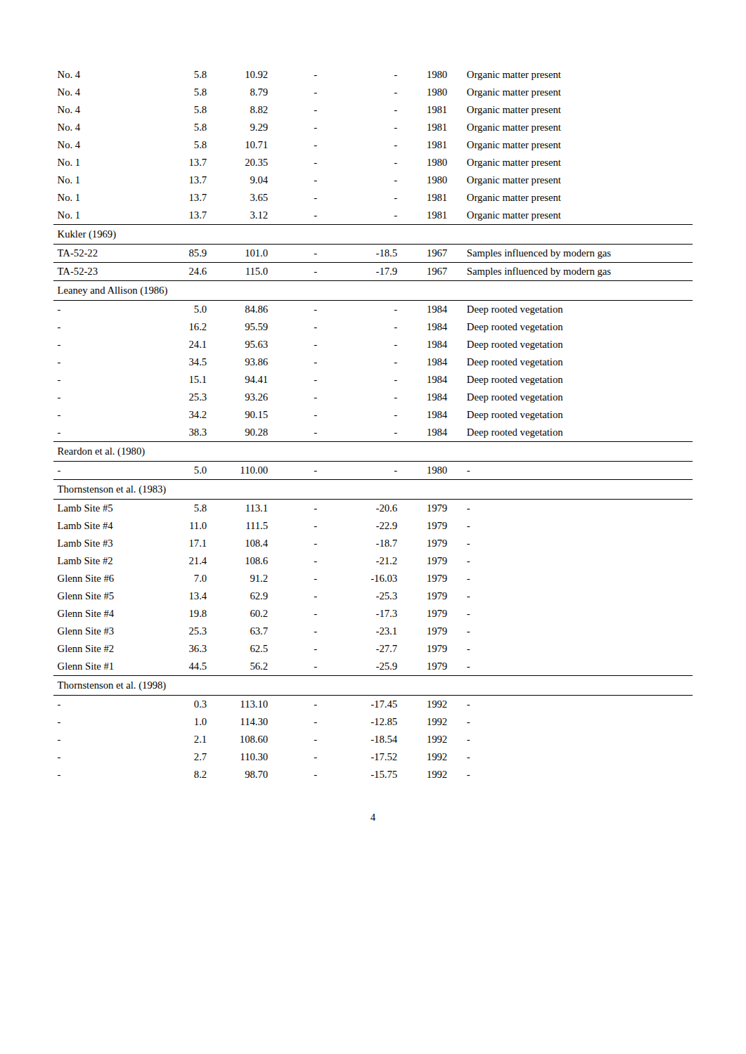| No. 4 | 5.8 | 10.92 | - | - | 1980 | Organic matter present |
| No. 4 | 5.8 | 8.79 | - | - | 1980 | Organic matter present |
| No. 4 | 5.8 | 8.82 | - | - | 1981 | Organic matter present |
| No. 4 | 5.8 | 9.29 | - | - | 1981 | Organic matter present |
| No. 4 | 5.8 | 10.71 | - | - | 1981 | Organic matter present |
| No. 1 | 13.7 | 20.35 | - | - | 1980 | Organic matter present |
| No. 1 | 13.7 | 9.04 | - | - | 1980 | Organic matter present |
| No. 1 | 13.7 | 3.65 | - | - | 1981 | Organic matter present |
| No. 1 | 13.7 | 3.12 | - | - | 1981 | Organic matter present |
| Kukler (1969) |
| TA-52-22 | 85.9 | 101.0 | - | -18.5 | 1967 | Samples influenced by modern gas |
| TA-52-23 | 24.6 | 115.0 | - | -17.9 | 1967 | Samples influenced by modern gas |
| Leaney and Allison (1986) |
| - | 5.0 | 84.86 | - | - | 1984 | Deep rooted vegetation |
| - | 16.2 | 95.59 | - | - | 1984 | Deep rooted vegetation |
| - | 24.1 | 95.63 | - | - | 1984 | Deep rooted vegetation |
| - | 34.5 | 93.86 | - | - | 1984 | Deep rooted vegetation |
| - | 15.1 | 94.41 | - | - | 1984 | Deep rooted vegetation |
| - | 25.3 | 93.26 | - | - | 1984 | Deep rooted vegetation |
| - | 34.2 | 90.15 | - | - | 1984 | Deep rooted vegetation |
| - | 38.3 | 90.28 | - | - | 1984 | Deep rooted vegetation |
| Reardon et al. (1980) |
| - | 5.0 | 110.00 | - | - | 1980 | - |
| Thornstenson et al. (1983) |
| Lamb Site #5 | 5.8 | 113.1 | - | -20.6 | 1979 | - |
| Lamb Site #4 | 11.0 | 111.5 | - | -22.9 | 1979 | - |
| Lamb Site #3 | 17.1 | 108.4 | - | -18.7 | 1979 | - |
| Lamb Site #2 | 21.4 | 108.6 | - | -21.2 | 1979 | - |
| Glenn Site #6 | 7.0 | 91.2 | - | -16.03 | 1979 | - |
| Glenn Site #5 | 13.4 | 62.9 | - | -25.3 | 1979 | - |
| Glenn Site #4 | 19.8 | 60.2 | - | -17.3 | 1979 | - |
| Glenn Site #3 | 25.3 | 63.7 | - | -23.1 | 1979 | - |
| Glenn Site #2 | 36.3 | 62.5 | - | -27.7 | 1979 | - |
| Glenn Site #1 | 44.5 | 56.2 | - | -25.9 | 1979 | - |
| Thornstenson et al. (1998) |
| - | 0.3 | 113.10 | - | -17.45 | 1992 | - |
| - | 1.0 | 114.30 | - | -12.85 | 1992 | - |
| - | 2.1 | 108.60 | - | -18.54 | 1992 | - |
| - | 2.7 | 110.30 | - | -17.52 | 1992 | - |
| - | 8.2 | 98.70 | - | -15.75 | 1992 | - |
4